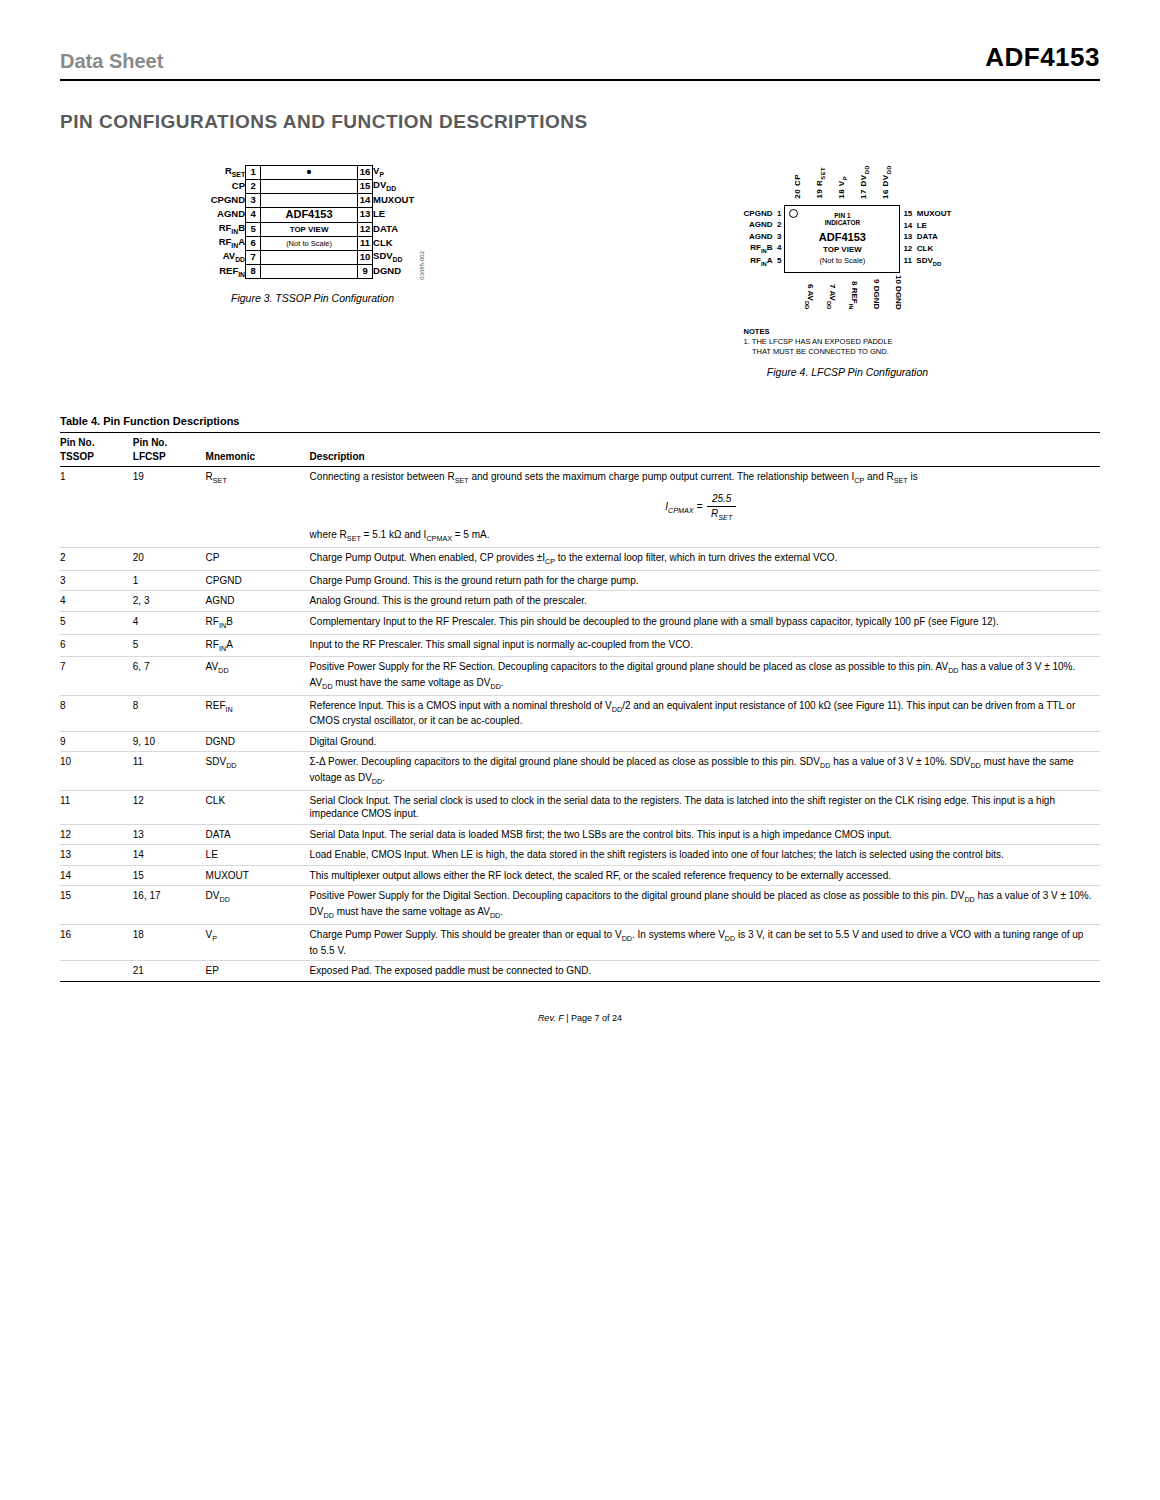Data Sheet
ADF4153
PIN CONFIGURATIONS AND FUNCTION DESCRIPTIONS
| R SET | 1 | • | 16 | V P |
| CP | 2 | | 15 | DV DD |
| CPGND | 3 | | 14 | MUXOUT |
| AGND | 4 | ADF4153 | 13 | LE |
| RF IN B | 5 | TOP VIEW | 12 | DATA |
| RF IN A | 6 | (Not to Scale) | 11 | CLK |
| AV DD | 7 | | 10 | SDV DD |
| REF IN | 8 | | 9 | DGND |
03685-002
Figure 3. TSSOP Pin Configuration
20 CP 19 RSET 18 VP 17 DVDD 16 DVDD
CPGND 1
AGND 2
AGND 3
RFINB 4
RFINA 5
PIN 1
INDICATOR
ADF4153
TOP VIEW
(Not to Scale)
15 MUXOUT
14 LE
13 DATA
12 CLK
11 SDVDD
6 AVDD 7 AVDD 8 REFIN 9 DGND 10 DGND
NOTES
1. THE LFCSP HAS AN EXPOSED PADDLE
THAT MUST BE CONNECTED TO GND.
Figure 4. LFCSP Pin Configuration
Table 4. Pin Function Descriptions
| Pin No. TSSOP | Pin No. LFCSP | Mnemonic | Description |
| --- | --- | --- | --- |
| 1 | 19 | R SET | Connecting a resistor between R SET and ground sets the maximum charge pump output current. The relationship between I CP and R SET is I CPMAX = 25.5 R SET where R SET = 5.1 kΩ and I CPMAX = 5 mA. |
| 2 | 20 | CP | Charge Pump Output. When enabled, CP provides ±I CP to the external loop filter, which in turn drives the external VCO. |
| 3 | 1 | CPGND | Charge Pump Ground. This is the ground return path for the charge pump. |
| 4 | 2, 3 | AGND | Analog Ground. This is the ground return path of the prescaler. |
| 5 | 4 | RF IN B | Complementary Input to the RF Prescaler. This pin should be decoupled to the ground plane with a small bypass capacitor, typically 100 pF (see Figure 12). |
| 6 | 5 | RF IN A | Input to the RF Prescaler. This small signal input is normally ac-coupled from the VCO. |
| 7 | 6, 7 | AV DD | Positive Power Supply for the RF Section. Decoupling capacitors to the digital ground plane should be placed as close as possible to this pin. AV DD has a value of 3 V ± 10%. AV DD must have the same voltage as DV DD . |
| 8 | 8 | REF IN | Reference Input. This is a CMOS input with a nominal threshold of V DD /2 and an equivalent input resistance of 100 kΩ (see Figure 11). This input can be driven from a TTL or CMOS crystal oscillator, or it can be ac-coupled. |
| 9 | 9, 10 | DGND | Digital Ground. |
| 10 | 11 | SDV DD | Σ-Δ Power. Decoupling capacitors to the digital ground plane should be placed as close as possible to this pin. SDV DD has a value of 3 V ± 10%. SDV DD must have the same voltage as DV DD . |
| 11 | 12 | CLK | Serial Clock Input. The serial clock is used to clock in the serial data to the registers. The data is latched into the shift register on the CLK rising edge. This input is a high impedance CMOS input. |
| 12 | 13 | DATA | Serial Data Input. The serial data is loaded MSB first; the two LSBs are the control bits. This input is a high impedance CMOS input. |
| 13 | 14 | LE | Load Enable, CMOS Input. When LE is high, the data stored in the shift registers is loaded into one of four latches; the latch is selected using the control bits. |
| 14 | 15 | MUXOUT | This multiplexer output allows either the RF lock detect, the scaled RF, or the scaled reference frequency to be externally accessed. |
| 15 | 16, 17 | DV DD | Positive Power Supply for the Digital Section. Decoupling capacitors to the digital ground plane should be placed as close as possible to this pin. DV DD has a value of 3 V ± 10%. DV DD must have the same voltage as AV DD . |
| 16 | 18 | V P | Charge Pump Power Supply. This should be greater than or equal to V DD . In systems where V DD is 3 V, it can be set to 5.5 V and used to drive a VCO with a tuning range of up to 5.5 V. |
| | 21 | EP | Exposed Pad. The exposed paddle must be connected to GND. |
Rev. F | Page 7 of 24